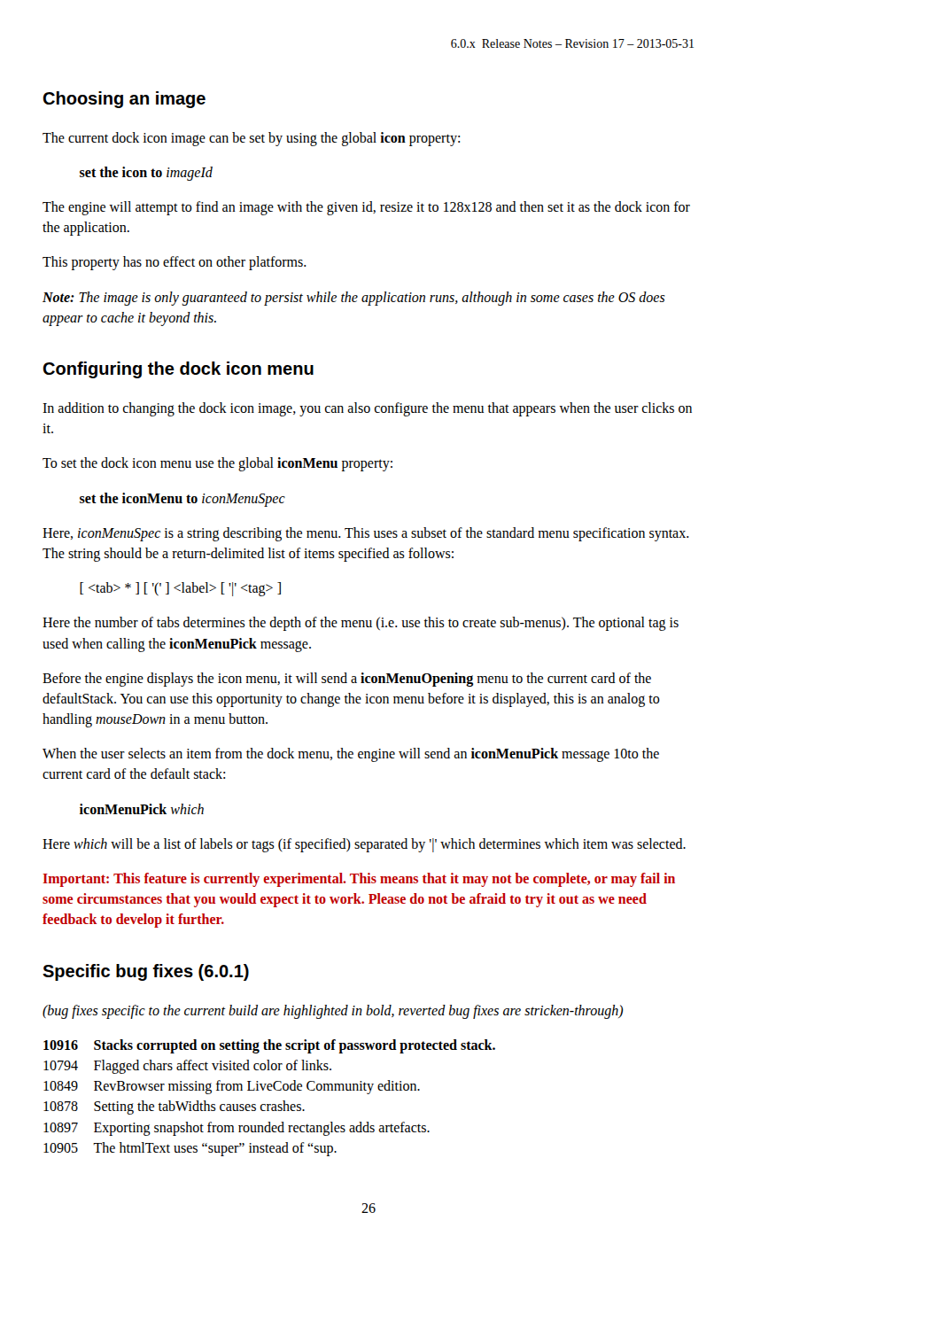6.0.x Release Notes – Revision 17 – 2013-05-31
Choosing an image
The current dock icon image can be set by using the global icon property:
set the icon to imageId
The engine will attempt to find an image with the given id, resize it to 128x128 and then set it as the dock icon for the application.
This property has no effect on other platforms.
Note: The image is only guaranteed to persist while the application runs, although in some cases the OS does appear to cache it beyond this.
Configuring the dock icon menu
In addition to changing the dock icon image, you can also configure the menu that appears when the user clicks on it.
To set the dock icon menu use the global iconMenu property:
set the iconMenu to iconMenuSpec
Here, iconMenuSpec is a string describing the menu. This uses a subset of the standard menu specification syntax. The string should be a return-delimited list of items specified as follows:
[ <tab> * ] [ '(' ] <label> [ '|' <tag> ]
Here the number of tabs determines the depth of the menu (i.e. use this to create sub-menus). The optional tag is used when calling the iconMenuPick message.
Before the engine displays the icon menu, it will send a iconMenuOpening menu to the current card of the defaultStack. You can use this opportunity to change the icon menu before it is displayed, this is an analog to handling mouseDown in a menu button.
When the user selects an item from the dock menu, the engine will send an iconMenuPick message 10to the current card of the default stack:
iconMenuPick which
Here which will be a list of labels or tags (if specified) separated by '|' which determines which item was selected.
Important: This feature is currently experimental. This means that it may not be complete, or may fail in some circumstances that you would expect it to work. Please do not be afraid to try it out as we need feedback to develop it further.
Specific bug fixes (6.0.1)
(bug fixes specific to the current build are highlighted in bold, reverted bug fixes are stricken-through)
10916 Stacks corrupted on setting the script of password protected stack.
10794 Flagged chars affect visited color of links.
10849 RevBrowser missing from LiveCode Community edition.
10878 Setting the tabWidths causes crashes.
10897 Exporting snapshot from rounded rectangles adds artefacts.
10905 The htmlText uses “super” instead of “sup.
26